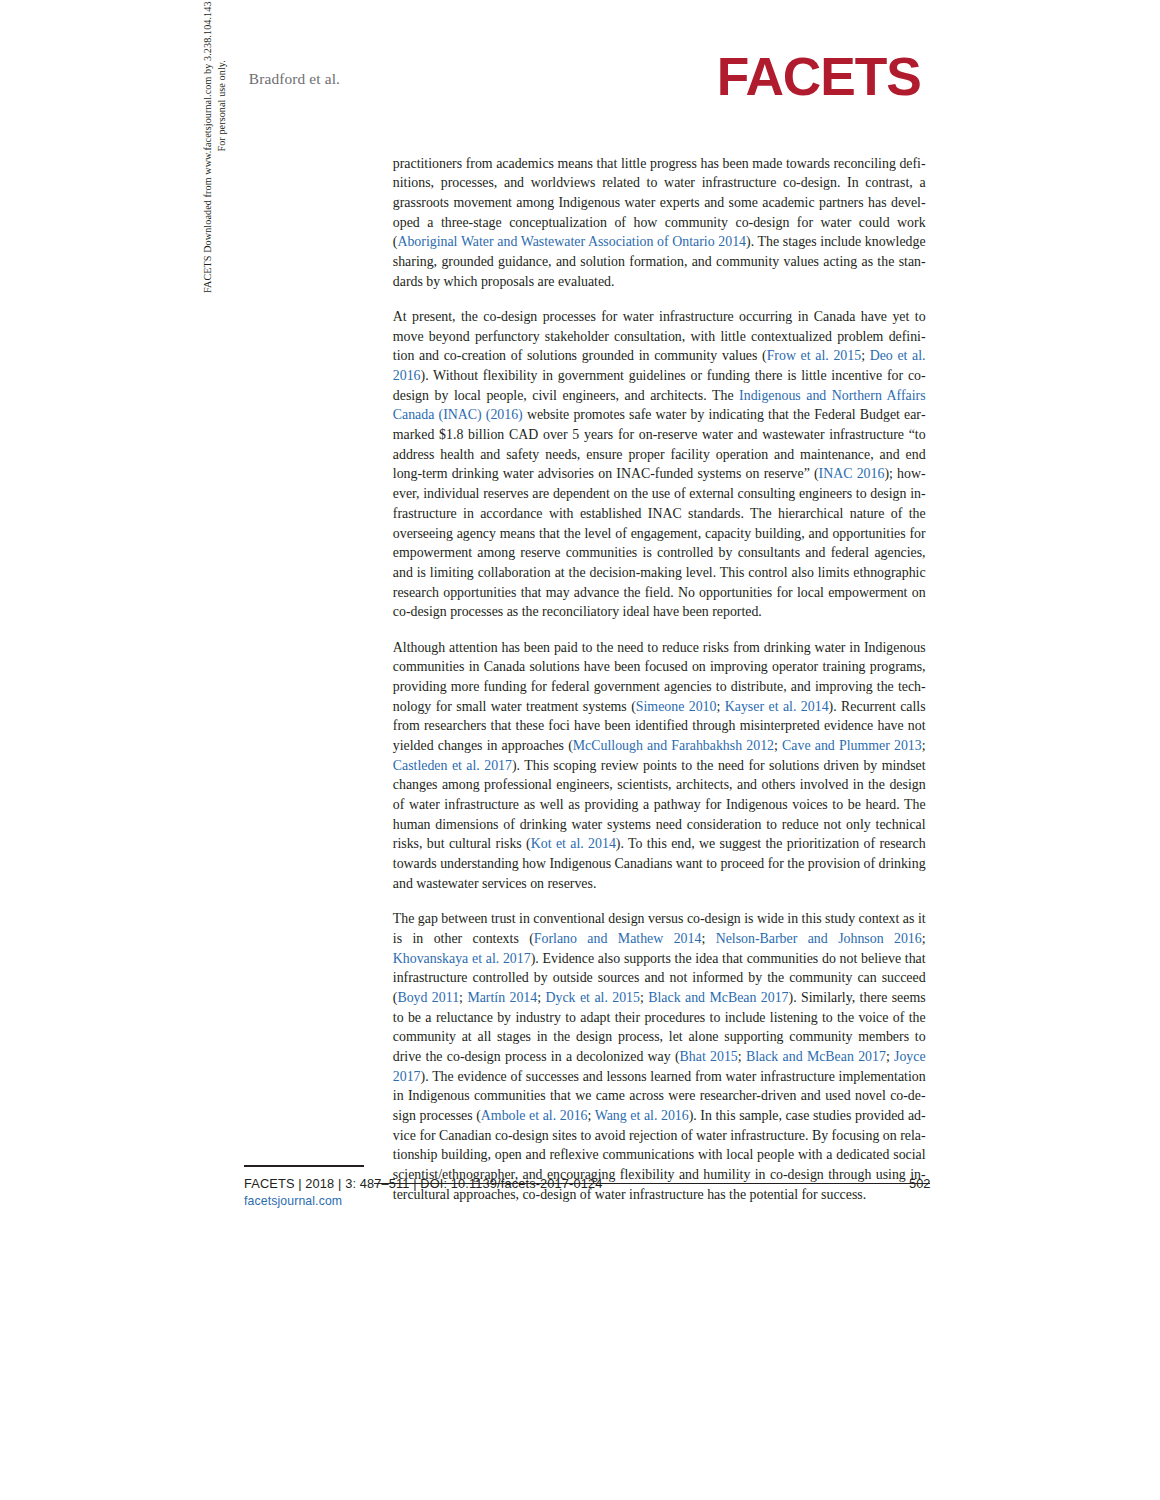FACETS Downloaded from www.facetsjournal.com by 3.238.104.143 on 07/05/22 For personal use only.
Bradford et al.
FACETS
practitioners from academics means that little progress has been made towards reconciling definitions, processes, and worldviews related to water infrastructure co-design. In contrast, a grassroots movement among Indigenous water experts and some academic partners has developed a three-stage conceptualization of how community co-design for water could work (Aboriginal Water and Wastewater Association of Ontario 2014). The stages include knowledge sharing, grounded guidance, and solution formation, and community values acting as the standards by which proposals are evaluated.
At present, the co-design processes for water infrastructure occurring in Canada have yet to move beyond perfunctory stakeholder consultation, with little contextualized problem definition and co-creation of solutions grounded in community values (Frow et al. 2015; Deo et al. 2016). Without flexibility in government guidelines or funding there is little incentive for co-design by local people, civil engineers, and architects. The Indigenous and Northern Affairs Canada (INAC) (2016) website promotes safe water by indicating that the Federal Budget earmarked $1.8 billion CAD over 5 years for on-reserve water and wastewater infrastructure “to address health and safety needs, ensure proper facility operation and maintenance, and end long-term drinking water advisories on INAC-funded systems on reserve” (INAC 2016); however, individual reserves are dependent on the use of external consulting engineers to design infrastructure in accordance with established INAC standards. The hierarchical nature of the overseeing agency means that the level of engagement, capacity building, and opportunities for empowerment among reserve communities is controlled by consultants and federal agencies, and is limiting collaboration at the decision-making level. This control also limits ethnographic research opportunities that may advance the field. No opportunities for local empowerment on co-design processes as the reconciliatory ideal have been reported.
Although attention has been paid to the need to reduce risks from drinking water in Indigenous communities in Canada solutions have been focused on improving operator training programs, providing more funding for federal government agencies to distribute, and improving the technology for small water treatment systems (Simeone 2010; Kayser et al. 2014). Recurrent calls from researchers that these foci have been identified through misinterpreted evidence have not yielded changes in approaches (McCullough and Farahbakhsh 2012; Cave and Plummer 2013; Castleden et al. 2017). This scoping review points to the need for solutions driven by mindset changes among professional engineers, scientists, architects, and others involved in the design of water infrastructure as well as providing a pathway for Indigenous voices to be heard. The human dimensions of drinking water systems need consideration to reduce not only technical risks, but cultural risks (Kot et al. 2014). To this end, we suggest the prioritization of research towards understanding how Indigenous Canadians want to proceed for the provision of drinking and wastewater services on reserves.
The gap between trust in conventional design versus co-design is wide in this study context as it is in other contexts (Forlano and Mathew 2014; Nelson-Barber and Johnson 2016; Khovanskaya et al. 2017). Evidence also supports the idea that communities do not believe that infrastructure controlled by outside sources and not informed by the community can succeed (Boyd 2011; Martín 2014; Dyck et al. 2015; Black and McBean 2017). Similarly, there seems to be a reluctance by industry to adapt their procedures to include listening to the voice of the community at all stages in the design process, let alone supporting community members to drive the co-design process in a decolonized way (Bhat 2015; Black and McBean 2017; Joyce 2017). The evidence of successes and lessons learned from water infrastructure implementation in Indigenous communities that we came across were researcher-driven and used novel co-design processes (Ambole et al. 2016; Wang et al. 2016). In this sample, case studies provided advice for Canadian co-design sites to avoid rejection of water infrastructure. By focusing on relationship building, open and reflexive communications with local people with a dedicated social scientist/ethnographer, and encouraging flexibility and humility in co-design through using intercultural approaches, co-design of water infrastructure has the potential for success.
FACETS | 2018 | 3: 487–511 | DOI: 10.1139/facets-2017-0124
facetsjournal.com
502